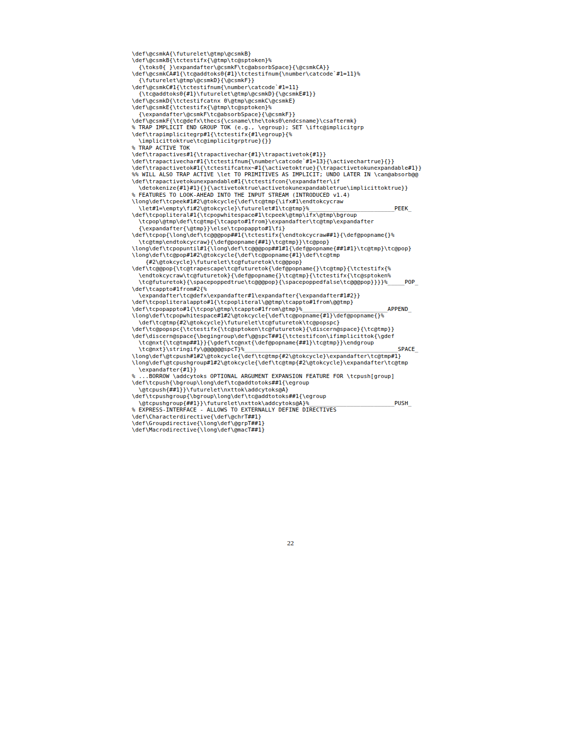\def\@csmkA{\futurelet\@tmp\@csmkB}
\def\@csmkB{\tctestifx{\@tmp\tc@sptoken}%
  {\toks0{ }\expandafter\@csmkF\tc@absorbSpace}{\@csmkCA}}
\def\@csmkCA#1{\tc@addtoks0{#1}\tctestifnum{\number\catcode`#1=11}%
  {\futurelet\@tmp\@csmkD}{\@csmkF}}
\def\@csmkC#1{\tctestifnum{\number\catcode`#1=11}
  {\tc@addtoks0{#1}\futurelet\@tmp\@csmkD}{\@csmkE#1}}
\def\@csmkD{\tctestifcatnx 0\@tmp\@csmkC\@csmkE}
\def\@csmkE{\tctestifx{\@tmp\tc@sptoken}%
  {\expandafter\@csmkF\tc@absorbSpace}{\@csmkF}}
\def\@csmkF{\tc@defx\thecs{\csname\the\toks0\endcsname}\csaftermk}
% TRAP IMPLICIT END GROUP TOK (e.g., \egroup); SET \iftc@implicitgrp
\def\trapimplicitegrp#1{\tctestifx{#1\egroup}{%
  \implicittoktrue\tc@implicitgrptrue}{}}
% TRAP ACTIVE TOK
\def\trapactives#1{\trapactivechar{#1}\trapactivetok{#1}}
\def\trapactivechar#1{\tctestifnum{\number\catcode`#1=13}{\activechartrue}{}}
\def\trapactivetok#1{\tctestifcatnx~#1{\activetoktrue}{\trapactivetokunexpandable#1}}
%% WILL ALSO TRAP ACTIVE \let TO PRIMITIVES AS IMPLICIT; UNDO LATER IN \can@absorb@@
\def\trapactivetokunexpandable#1{\tctestifcon{\expandafter\if
  \detokenize{#1}#1}{}{\activetoktrue\activetokunexpandabletrue\implicittoktrue}}
% FEATURES TO LOOK-AHEAD INTO THE INPUT STREAM (INTRODUCED v1.4)
\long\def\tcpeek#1#2\@tokcycle{\def\tc@tmp{\ifx#1\endtokcycraw
  \let#1=\empty\fi#2\@tokcycle}\futurelet#1\tc@tmp}%_________________________PEEK_
\def\tcpopliteral#1{\tcpopwhitespace#1\tcpeek\@tmp\ifx\@tmp\bgroup
  \tcpop\@tmp\def\tc@tmp{\tcappto#1from}\expandafter\tc@tmp\expandafter
  {\expandafter{\@tmp}}\else\tcpopappto#1\fi}
\def\tcpop{\long\def\tc@@@pop##1{\tctestifx{\endtokcycraw##1}{\def@popname{}%
  \tc@tmp\endtokcycraw}{\def@popname{##1}\tc@tmp}}\tc@pop}
\long\def\tcpopuntil#1{\long\def\tc@@@pop##1#1{\def@popname{##1#1}\tc@tmp}\tc@pop}
\long\def\tc@pop#1#2\@tokcycle{\def\tc@popname{#1}\def\tc@tmp
    {#2\@tokcycle}\futurelet\tc@futuretok\tc@@pop}
\def\tc@@pop{\tc@trapescape\tc@futuretok{\def@popname{}\tc@tmp}{\tctestifx{%
  \endtokcycraw\tc@futuretok}{\def@popname{}\tc@tmp}{\tctestifx{\tc@sptoken%
  \tc@futuretok}{\spacepoppedtrue\tc@@@pop}{\spacepoppedfalse\tc@@@pop}}}}%_____POP_
\def\tcappto#1from#2{%
  \expandafter\tc@defx\expandafter#1\expandafter{\expandafter#1#2}}
\def\tcpopliteralappto#1{\tcpopliteral\@@tmp\tcappto#1from\@@tmp}
\def\tcpopappto#1{\tcpop\@tmp\tcappto#1from\@tmp}%_________________________APPEND_
\long\def\tcpopwhitespace#1#2\@tokcycle{\def\tc@popname{#1}\def@popname{}%
  \def\tc@tmp{#2\@tokcycle}\futurelet\tc@futuretok\tc@popspc}
\def\tc@popspc{\tctestifx{\tc@sptoken\tc@futuretok}{\discern@space}{\tc@tmp}}
\def\discern@space{\begingroup\def\@@spcT##1{\tctestifcon\ifimplicittok{\gdef
  \tc@nxt{\tc@tmp##1}}{\gdef\tc@nxt{\def@popname{##1}\tc@tmp}}\endgroup
  \tc@nxt}\stringify\@@@@@@spcT}%_____________________________________________SPACE_
\long\def\@tcpush#1#2\@tokcycle{\def\tc@tmp{#2\@tokcycle}\expandafter\tc@tmp#1}
\long\def\@tcpushgroup#1#2\@tokcycle{\def\tc@tmp{#2\@tokcycle}\expandafter\tc@tmp
  \expandafter{#1}}
% ...BORROW \addcytoks OPTIONAL ARGUMENT EXPANSION FEATURE FOR \tcpush[group]
\def\tcpush{\bgroup\long\def\tc@addtotoks##1{\egroup
  \@tcpush{##1}}\futurelet\nxttok\addcytoks@A}
\def\tcpushgroup{\bgroup\long\def\tc@addtotoks##1{\egroup
  \@tcpushgroup{##1}}\futurelet\nxttok\addcytoks@A}%_________________________PUSH_
% EXPRESS-INTERFACE - ALLOWS TO EXTERNALLY DEFINE DIRECTIVES
\def\Characterdirective{\def\@chrT##1}
\def\Groupdirective{\long\def\@grpT##1}
\def\Macrodirective{\long\def\@macT##1}
22